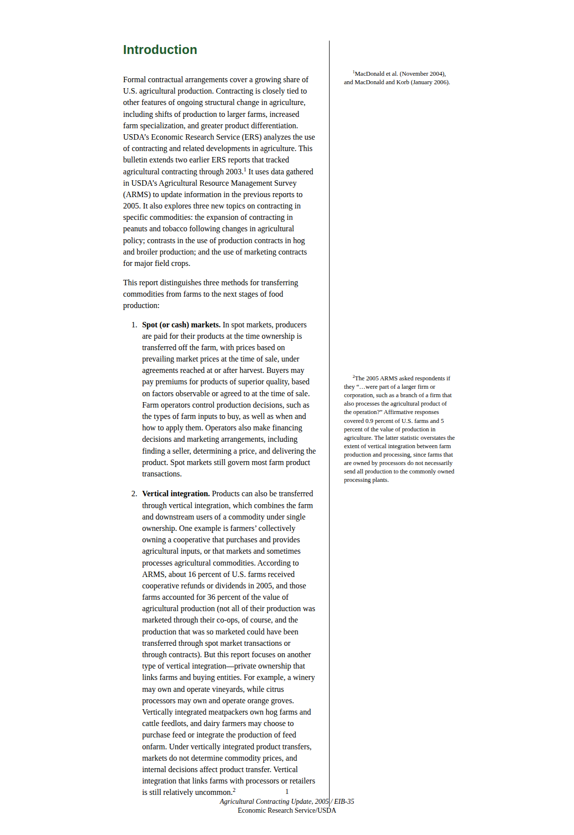Introduction
Formal contractual arrangements cover a growing share of U.S. agricultural production. Contracting is closely tied to other features of ongoing structural change in agriculture, including shifts of production to larger farms, increased farm specialization, and greater product differentiation. USDA’s Economic Research Service (ERS) analyzes the use of contracting and related developments in agriculture. This bulletin extends two earlier ERS reports that tracked agricultural contracting through 2003.1 It uses data gathered in USDA’s Agricultural Resource Management Survey (ARMS) to update information in the previous reports to 2005. It also explores three new topics on contracting in specific commodities: the expansion of contracting in peanuts and tobacco following changes in agricultural policy; contrasts in the use of production contracts in hog and broiler production; and the use of marketing contracts for major field crops.
This report distinguishes three methods for transferring commodities from farms to the next stages of food production:
Spot (or cash) markets. In spot markets, producers are paid for their products at the time ownership is transferred off the farm, with prices based on prevailing market prices at the time of sale, under agreements reached at or after harvest. Buyers may pay premiums for products of superior quality, based on factors observable or agreed to at the time of sale. Farm operators control production decisions, such as the types of farm inputs to buy, as well as when and how to apply them. Operators also make financing decisions and marketing arrangements, including finding a seller, determining a price, and delivering the product. Spot markets still govern most farm product transactions.
Vertical integration. Products can also be transferred through vertical integration, which combines the farm and downstream users of a commodity under single ownership. One example is farmers’ collectively owning a cooperative that purchases and provides agricultural inputs, or that markets and sometimes processes agricultural commodities. According to ARMS, about 16 percent of U.S. farms received cooperative refunds or dividends in 2005, and those farms accounted for 36 percent of the value of agricultural production (not all of their production was marketed through their co-ops, of course, and the production that was so marketed could have been transferred through spot market transactions or through contracts). But this report focuses on another type of vertical integration—private ownership that links farms and buying entities. For example, a winery may own and operate vineyards, while citrus processors may own and operate orange groves. Vertically integrated meatpackers own hog farms and cattle feedlots, and dairy farmers may choose to purchase feed or integrate the production of feed onfarm. Under vertically integrated product transfers, markets do not determine commodity prices, and internal decisions affect product transfer. Vertical integration that links farms with processors or retailers is still relatively uncommon.2
1MacDonald et al. (November 2004), and MacDonald and Korb (January 2006).
2The 2005 ARMS asked respondents if they “…were part of a larger firm or corporation, such as a branch of a firm that also processes the agricultural product of the operation?” Affirmative responses covered 0.9 percent of U.S. farms and 5 percent of the value of production in agriculture. The latter statistic overstates the extent of vertical integration between farm production and processing, since farms that are owned by processors do not necessarily send all production to the commonly owned processing plants.
1
Agricultural Contracting Update, 2005 / EIB-35
Economic Research Service/USDA